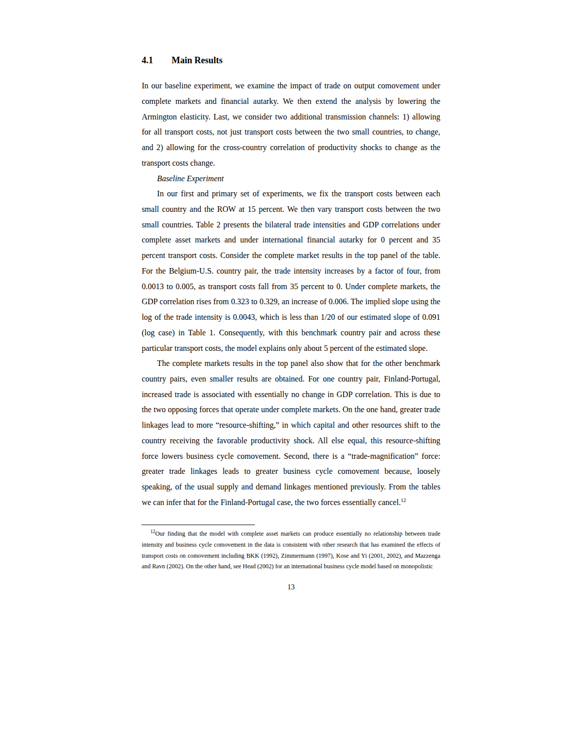4.1 Main Results
In our baseline experiment, we examine the impact of trade on output comovement under complete markets and financial autarky. We then extend the analysis by lowering the Armington elasticity. Last, we consider two additional transmission channels: 1) allowing for all transport costs, not just transport costs between the two small countries, to change, and 2) allowing for the cross-country correlation of productivity shocks to change as the transport costs change.
Baseline Experiment
In our first and primary set of experiments, we fix the transport costs between each small country and the ROW at 15 percent. We then vary transport costs between the two small countries. Table 2 presents the bilateral trade intensities and GDP correlations under complete asset markets and under international financial autarky for 0 percent and 35 percent transport costs. Consider the complete market results in the top panel of the table. For the Belgium-U.S. country pair, the trade intensity increases by a factor of four, from 0.0013 to 0.005, as transport costs fall from 35 percent to 0. Under complete markets, the GDP correlation rises from 0.323 to 0.329, an increase of 0.006. The implied slope using the log of the trade intensity is 0.0043, which is less than 1/20 of our estimated slope of 0.091 (log case) in Table 1. Consequently, with this benchmark country pair and across these particular transport costs, the model explains only about 5 percent of the estimated slope.
The complete markets results in the top panel also show that for the other benchmark country pairs, even smaller results are obtained. For one country pair, Finland-Portugal, increased trade is associated with essentially no change in GDP correlation. This is due to the two opposing forces that operate under complete markets. On the one hand, greater trade linkages lead to more “resource-shifting,” in which capital and other resources shift to the country receiving the favorable productivity shock. All else equal, this resource-shifting force lowers business cycle comovement. Second, there is a “trade-magnification” force: greater trade linkages leads to greater business cycle comovement because, loosely speaking, of the usual supply and demand linkages mentioned previously. From the tables we can infer that for the Finland-Portugal case, the two forces essentially cancel.12
12Our finding that the model with complete asset markets can produce essentially no relationship between trade intensity and business cycle comovement in the data is consistent with other research that has examined the effects of transport costs on comovement including BKK (1992), Zimmermann (1997), Kose and Yi (2001, 2002), and Mazzenga and Ravn (2002). On the other hand, see Head (2002) for an international business cycle model based on monopolistic
13